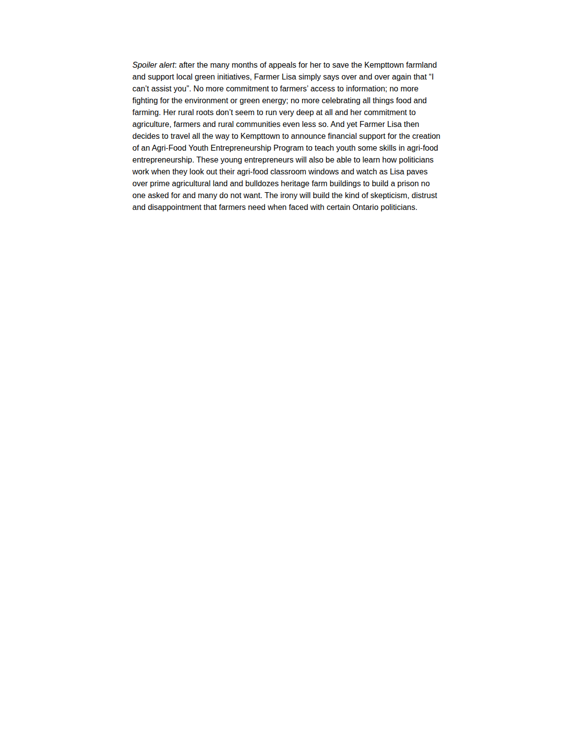Spoiler alert: after the many months of appeals for her to save the Kempttown farmland and support local green initiatives, Farmer Lisa simply says over and over again that “I can’t assist you”. No more commitment to farmers’ access to information; no more fighting for the environment or green energy; no more celebrating all things food and farming. Her rural roots don’t seem to run very deep at all and her commitment to agriculture, farmers and rural communities even less so. And yet Farmer Lisa then decides to travel all the way to Kempttown to announce financial support for the creation of an Agri-Food Youth Entrepreneurship Program to teach youth some skills in agri-food entrepreneurship. These young entrepreneurs will also be able to learn how politicians work when they look out their agri-food classroom windows and watch as Lisa paves over prime agricultural land and bulldozes heritage farm buildings to build a prison no one asked for and many do not want. The irony will build the kind of skepticism, distrust and disappointment that farmers need when faced with certain Ontario politicians.